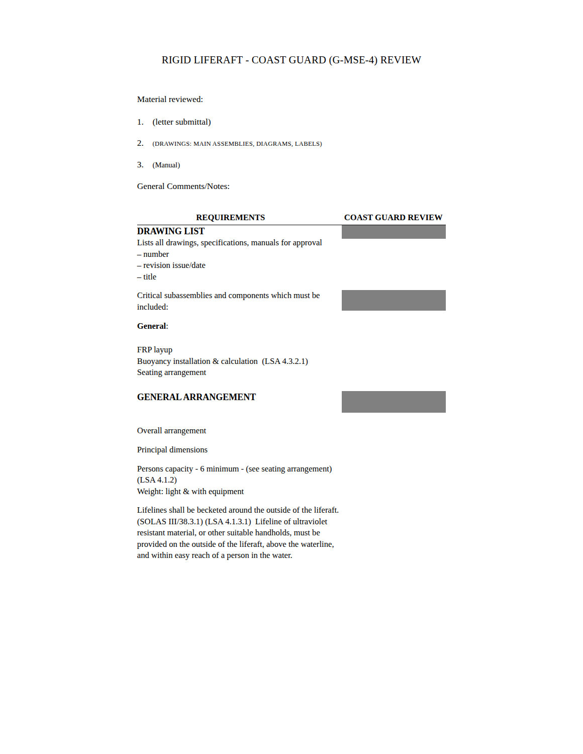RIGID LIFERAFT - COAST GUARD (G-MSE-4) REVIEW
Material reviewed:
1.(letter submittal)
2.(DRAWINGS: MAIN ASSEMBLIES, DIAGRAMS, LABELS)
3.(Manual)
General Comments/Notes:
| REQUIREMENTS | COAST GUARD REVIEW |
| --- | --- |
| DRAWING LIST Lists all drawings, specifications, manuals for approval – number – revision issue/date – title | |
| Critical subassemblies and components which must be included: | |
| General : | |
| FRP layup Buoyancy installation & calculation (LSA 4.3.2.1) Seating arrangement | |
| GENERAL ARRANGEMENT | |
| Overall arrangement | |
| Principal dimensions | |
| Persons capacity - 6 minimum - (see seating arrangement) (LSA 4.1.2) Weight: light & with equipment | |
| Lifelines shall be becketed around the outside of the liferaft. (SOLAS III/38.3.1) (LSA 4.1.3.1) Lifeline of ultraviolet resistant material, or other suitable handholds, must be provided on the outside of the liferaft, above the waterline, and within easy reach of a person in the water. | |